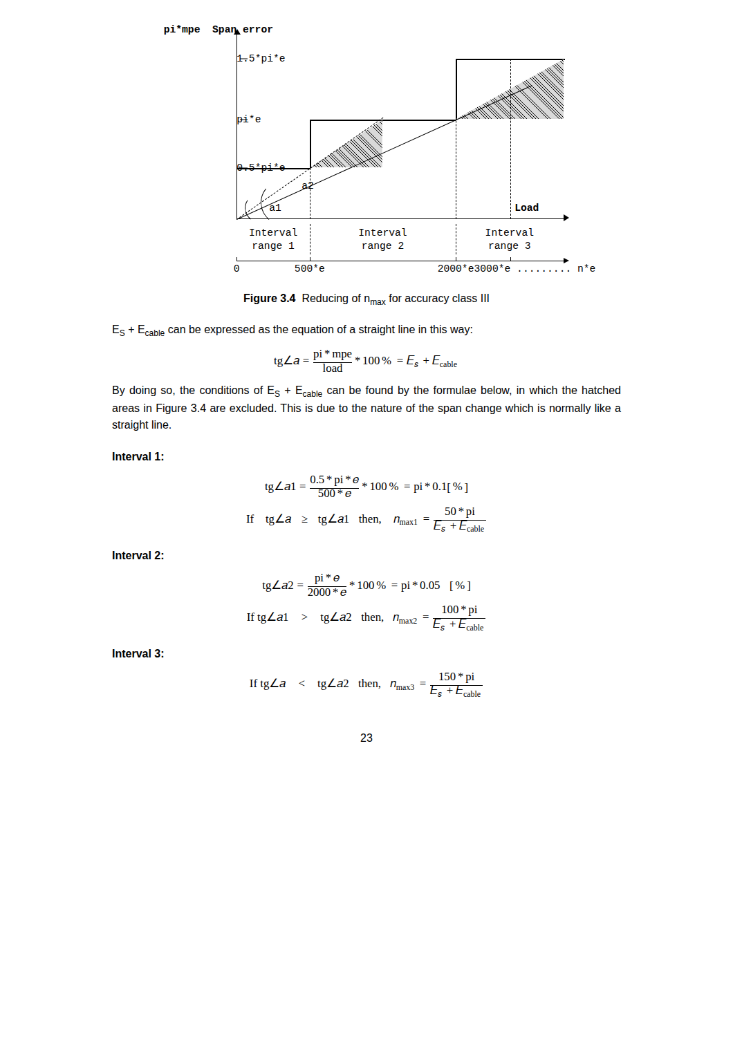pi*mpe Span error
1.5*pi*e
pi*e
0.5*pi*e
a1
a2
Load
Interval
range 1
Interval
range 2
Interval
range 3
0
500*e
2000*e
3000*e ......... n*e
Figure 3.4 Reducing of nmax for accuracy class III
ES + Ecable can be expressed as the equation of a straight line in this way:
tg∠a = pi*mpe load *100% = Es + Ecable
By doing so, the conditions of ES + Ecable can be found by the formulae below, in which the hatched areas in Figure 3.4 are excluded. This is due to the nature of the span change which is normally like a straight line.
Interval 1:
tg∠a1 = 0.5*pi*e 500*e *100% = pi*0.1 [%]
If tg∠a ≥ tg∠a1 then, nmax1 = 50*pi Es + Ecable
Interval 2:
tg∠a2 = pi*e 2000*e *100% = pi*0.05 [%]
If tg∠a1 > tg∠a2 then, nmax2 = 100*pi Es + Ecable
Interval 3:
If tg∠a < tg∠a2 then, nmax3 = 150*pi Es + Ecable
23